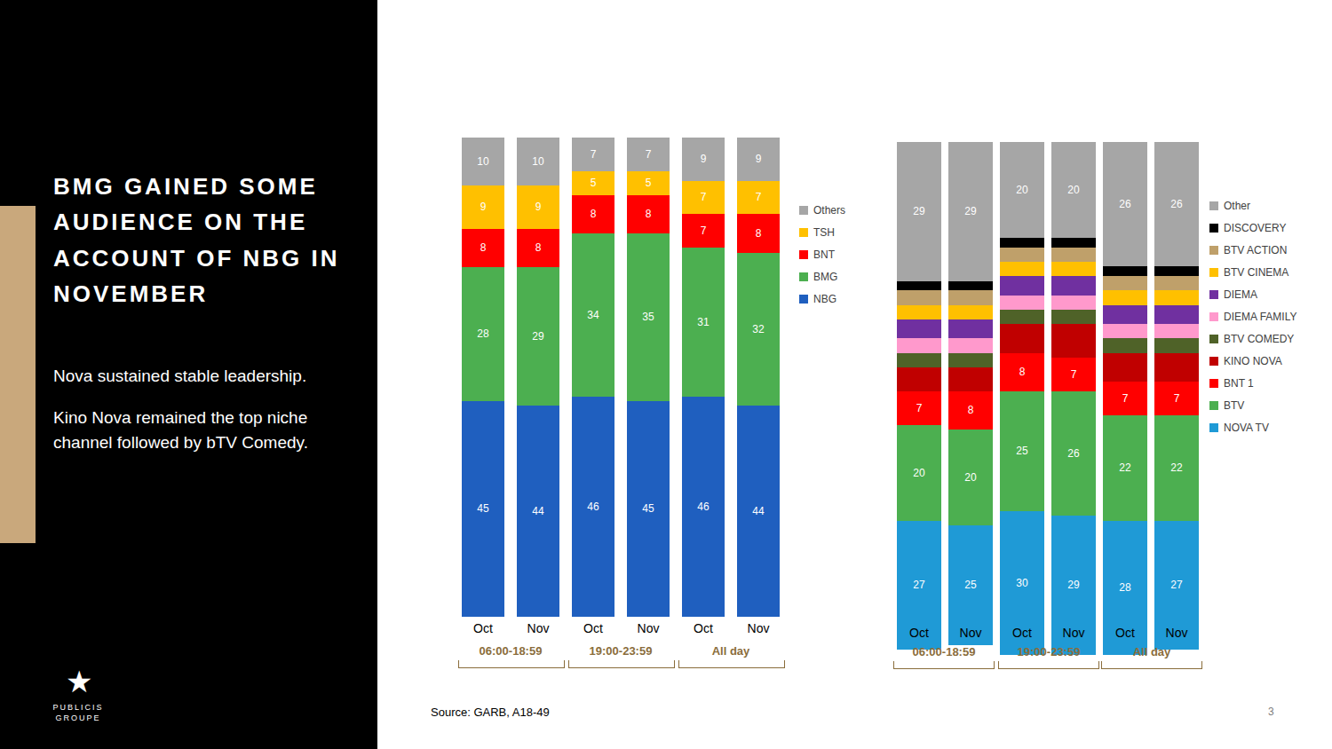BMG gained some audience on the account of NBG in November
Nova sustained stable leadership.
Kino Nova remained the top niche channel followed by bTV Comedy.
★
PUBLICIS
GROUPE
10
9
8
28
45
10
9
8
29
44
7
5
8
34
46
7
5
8
35
45
9
7
7
31
46
9
7
8
32
44
Others
TSH
BNT
BMG
NBG
Oct
Nov
Oct
Nov
Oct
Nov
06:00-18:59
19:00-23:59
All day
29
7
20
27
29
8
20
25
20
8
25
30
20
7
26
29
26
7
22
28
26
7
22
27
Other
DISCOVERY
BTV ACTION
BTV CINEMA
DIEMA
DIEMA FAMILY
BTV COMEDY
KINO NOVA
BNT 1
BTV
NOVA TV
Oct
Nov
Oct
Nov
Oct
Nov
06:00-18:59
19:00-23:59
All day
Source: GARB, A18-49
3